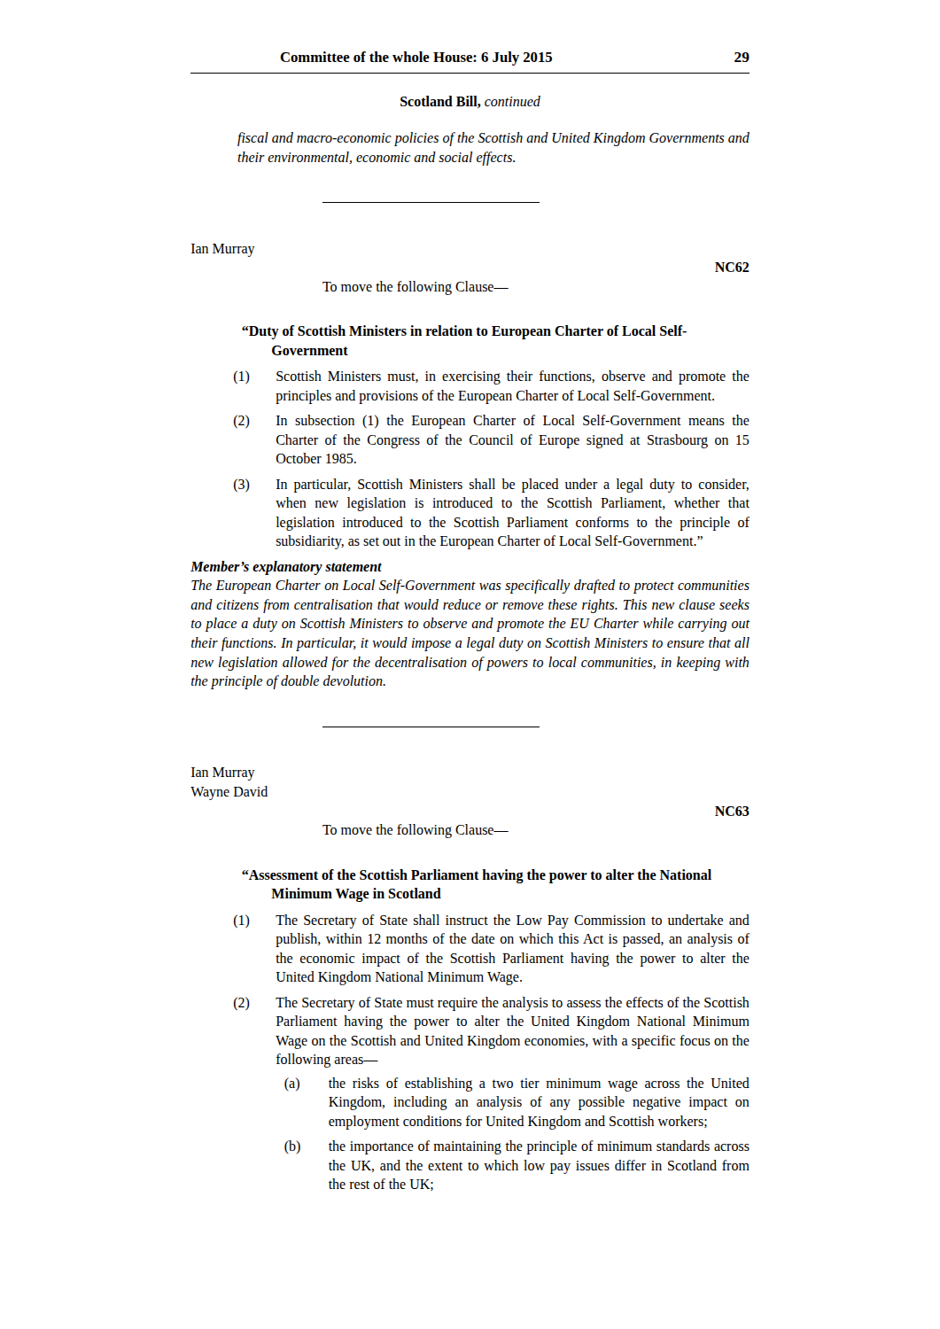Committee of the whole House: 6 July 2015 29
Scotland Bill, continued
fiscal and macro-economic policies of the Scottish and United Kingdom Governments and their environmental, economic and social effects.
Ian Murray
NC62
To move the following Clause—
“Duty of Scottish Ministers in relation to European Charter of Local Self-Government
(1) Scottish Ministers must, in exercising their functions, observe and promote the principles and provisions of the European Charter of Local Self-Government.
(2) In subsection (1) the European Charter of Local Self-Government means the Charter of the Congress of the Council of Europe signed at Strasbourg on 15 October 1985.
(3) In particular, Scottish Ministers shall be placed under a legal duty to consider, when new legislation is introduced to the Scottish Parliament, whether that legislation introduced to the Scottish Parliament conforms to the principle of subsidiarity, as set out in the European Charter of Local Self-Government.”
Member’s explanatory statement
The European Charter on Local Self-Government was specifically drafted to protect communities and citizens from centralisation that would reduce or remove these rights. This new clause seeks to place a duty on Scottish Ministers to observe and promote the EU Charter while carrying out their functions. In particular, it would impose a legal duty on Scottish Ministers to ensure that all new legislation allowed for the decentralisation of powers to local communities, in keeping with the principle of double devolution.
Ian Murray
Wayne David
NC63
To move the following Clause—
“Assessment of the Scottish Parliament having the power to alter the National Minimum Wage in Scotland
(1) The Secretary of State shall instruct the Low Pay Commission to undertake and publish, within 12 months of the date on which this Act is passed, an analysis of the economic impact of the Scottish Parliament having the power to alter the United Kingdom National Minimum Wage.
(2) The Secretary of State must require the analysis to assess the effects of the Scottish Parliament having the power to alter the United Kingdom National Minimum Wage on the Scottish and United Kingdom economies, with a specific focus on the following areas—
(a) the risks of establishing a two tier minimum wage across the United Kingdom, including an analysis of any possible negative impact on employment conditions for United Kingdom and Scottish workers;
(b) the importance of maintaining the principle of minimum standards across the UK, and the extent to which low pay issues differ in Scotland from the rest of the UK;